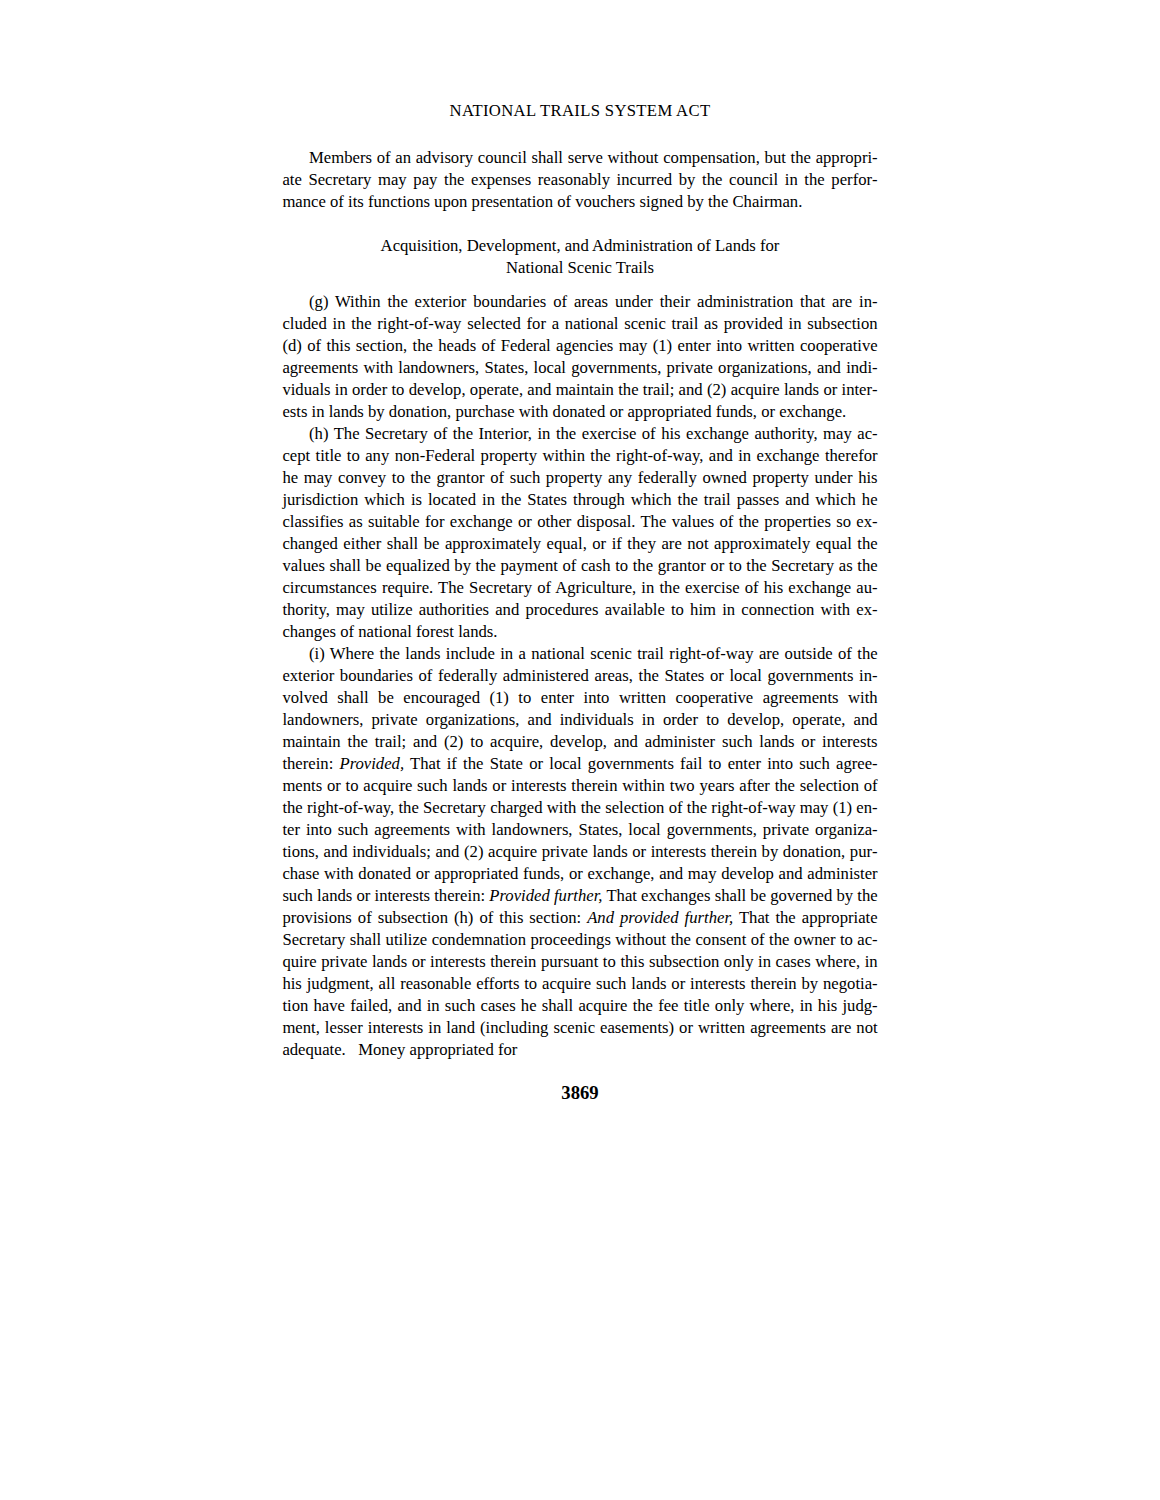NATIONAL TRAILS SYSTEM ACT
Members of an advisory council shall serve without compensation, but the appropriate Secretary may pay the expenses reasonably incurred by the council in the performance of its functions upon presentation of vouchers signed by the Chairman.
Acquisition, Development, and Administration of Lands for National Scenic Trails
(g) Within the exterior boundaries of areas under their administration that are included in the right-of-way selected for a national scenic trail as provided in subsection (d) of this section, the heads of Federal agencies may (1) enter into written cooperative agreements with landowners, States, local governments, private organizations, and individuals in order to develop, operate, and maintain the trail; and (2) acquire lands or interests in lands by donation, purchase with donated or appropriated funds, or exchange.
(h) The Secretary of the Interior, in the exercise of his exchange authority, may accept title to any non-Federal property within the right-of-way, and in exchange therefor he may convey to the grantor of such property any federally owned property under his jurisdiction which is located in the States through which the trail passes and which he classifies as suitable for exchange or other disposal. The values of the properties so exchanged either shall be approximately equal, or if they are not approximately equal the values shall be equalized by the payment of cash to the grantor or to the Secretary as the circumstances require. The Secretary of Agriculture, in the exercise of his exchange authority, may utilize authorities and procedures available to him in connection with exchanges of national forest lands.
(i) Where the lands include in a national scenic trail right-of-way are outside of the exterior boundaries of federally administered areas, the States or local governments involved shall be encouraged (1) to enter into written cooperative agreements with landowners, private organizations, and individuals in order to develop, operate, and maintain the trail; and (2) to acquire, develop, and administer such lands or interests therein: Provided, That if the State or local governments fail to enter into such agreements or to acquire such lands or interests therein within two years after the selection of the right-of-way, the Secretary charged with the selection of the right-of-way may (1) enter into such agreements with landowners, States, local governments, private organizations, and individuals; and (2) acquire private lands or interests therein by donation, purchase with donated or appropriated funds, or exchange, and may develop and administer such lands or interests therein: Provided further, That exchanges shall be governed by the provisions of subsection (h) of this section: And provided further, That the appropriate Secretary shall utilize condemnation pro­ceedings without the consent of the owner to acquire private lands or interests therein pursuant to this subsection only in cases where, in his judgment, all reasonable efforts to acquire such lands or interests therein by negotiation have failed, and in such cases he shall acquire the fee title only where, in his judgment, lesser interests in land (including scenic easements) or written agreements are not adequate. Money appropriated for
3869